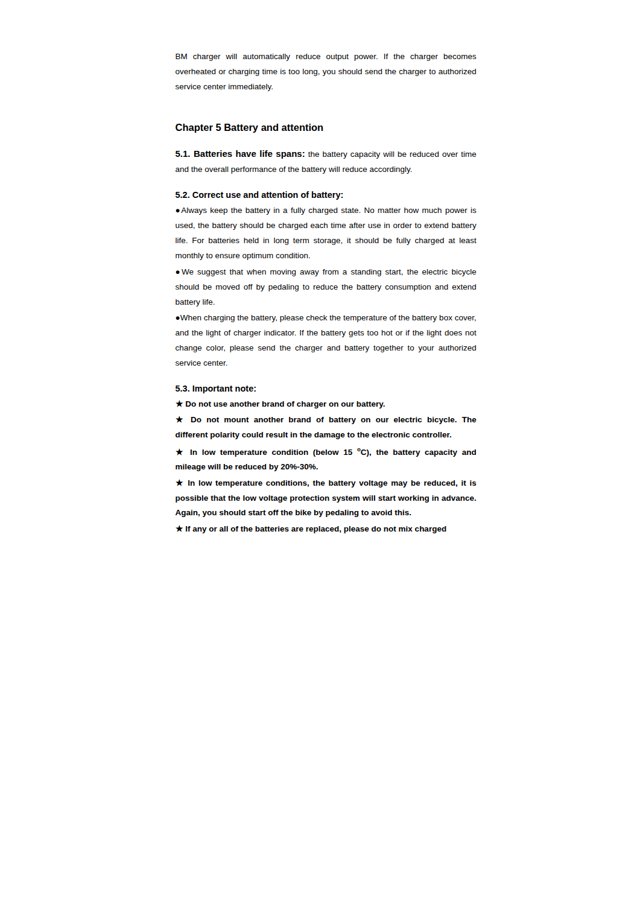BM charger will automatically reduce output power. If the charger becomes overheated or charging time is too long, you should send the charger to authorized service center immediately.
Chapter 5 Battery and attention
5.1. Batteries have life spans: the battery capacity will be reduced over time and the overall performance of the battery will reduce accordingly.
5.2. Correct use and attention of battery:
●Always keep the battery in a fully charged state. No matter how much power is used, the battery should be charged each time after use in order to extend battery life. For batteries held in long term storage, it should be fully charged at least monthly to ensure optimum condition.
●We suggest that when moving away from a standing start, the electric bicycle should be moved off by pedaling to reduce the battery consumption and extend battery life.
●When charging the battery, please check the temperature of the battery box cover, and the light of charger indicator. If the battery gets too hot or if the light does not change color, please send the charger and battery together to your authorized service center.
5.3. Important note:
★ Do not use another brand of charger on our battery.
★ Do not mount another brand of battery on our electric bicycle. The different polarity could result in the damage to the electronic controller.
★ In low temperature condition (below 15 o C), the battery capacity and mileage will be reduced by 20%-30%.
★ In low temperature conditions, the battery voltage may be reduced, it is possible that the low voltage protection system will start working in advance. Again, you should start off the bike by pedaling to avoid this.
★ If any or all of the batteries are replaced, please do not mix charged